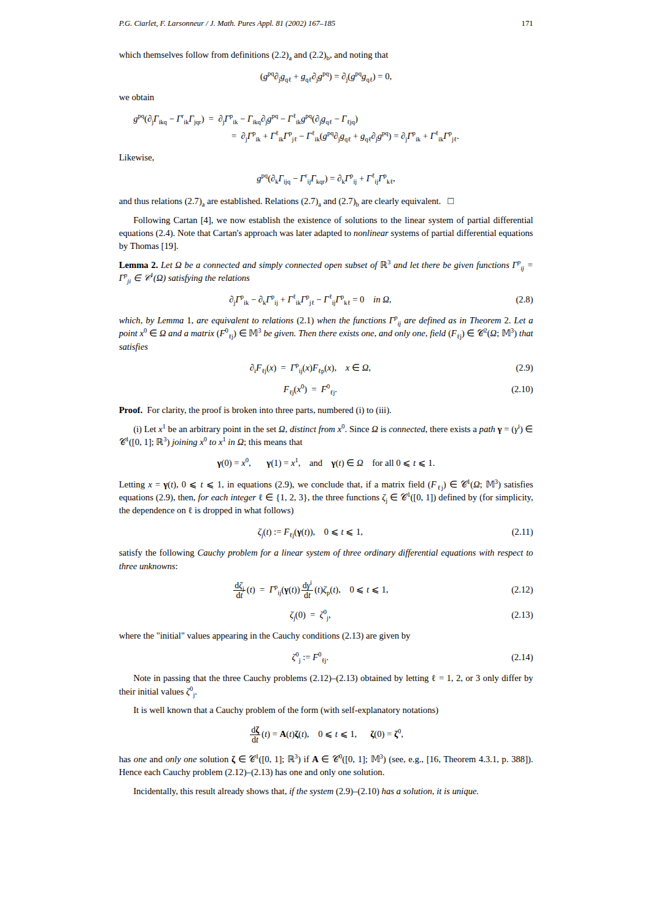P.G. Ciarlet, F. Larsonneur / J. Math. Pures Appl. 81 (2002) 167–185 171
which themselves follow from definitions (2.2)a and (2.2)b, and noting that
(gpq∂jgqℓ + gqℓ∂jgpq) = ∂j(gpqgqℓ) = 0,
we obtain
gpq(∂jΓikq − ΓrikΓjqr) = ∂jΓpik − Γikq∂jgpq − Γℓikgpq(∂jgqℓ − Γℓjq)
= ∂jΓpik + ΓℓikΓpjℓ − Γℓik(gpq∂jgqℓ + gqℓ∂jgpq) = ∂jΓpik + ΓℓikΓpjℓ.
Likewise,
gpq(∂kΓijq − ΓrijΓkqr) = ∂kΓpij + ΓℓijΓpkℓ,
and thus relations (2.7)a are established. Relations (2.7)a and (2.7)b are clearly equivalent. □
Following Cartan [4], we now establish the existence of solutions to the linear system of partial differential equations (2.4). Note that Cartan's approach was later adapted to nonlinear systems of partial differential equations by Thomas [19].
Lemma 2. Let Ω be a connected and simply connected open subset of ℝ3 and let there be given functions Γpij = Γpji ∈ 𝒞1(Ω) satisfying the relations
∂jΓpik − ∂kΓpij + ΓℓikΓpjℓ − ΓℓijΓpkℓ = 0 in Ω,
(2.8)
which, by Lemma 1, are equivalent to relations (2.1) when the functions Γpij are defined as in Theorem 2. Let a point x0 ∈ Ω and a matrix (F0ℓj) ∈ 𝕄3 be given. Then there exists one, and only one, field (Fℓj) ∈ 𝒞2(Ω; 𝕄3) that satisfies
∂iFℓj(x) = Γpij(x)Fℓp(x), x ∈ Ω,
(2.9)
Fℓj(x0) = F0ℓj.
(2.10)
Proof. For clarity, the proof is broken into three parts, numbered (i) to (iii).
(i) Let x1 be an arbitrary point in the set Ω, distinct from x0. Since Ω is connected, there exists a path γ = (γi) ∈ 𝒞1([0, 1]; ℝ3) joining x0 to x1 in Ω; this means that
γ(0) = x0, γ(1) = x1, and γ(t) ∈ Ω for all 0 ⩽ t ⩽ 1.
Letting x = γ(t), 0 ⩽ t ⩽ 1, in equations (2.9), we conclude that, if a matrix field (Fℓj) ∈ 𝒞1(Ω; 𝕄3) satisfies equations (2.9), then, for each integer ℓ ∈ {1, 2, 3}, the three functions ζj ∈ 𝒞1([0, 1]) defined by (for simplicity, the dependence on ℓ is dropped in what follows)
ζj(t) := Fℓj(γ(t)), 0 ⩽ t ⩽ 1,
(2.11)
satisfy the following Cauchy problem for a linear system of three ordinary differential equations with respect to three unknowns:
dζj dt(t) = Γpij(γ(t))dγi dt(t)ζp(t), 0 ⩽ t ⩽ 1,
(2.12)
ζj(0) = ζ0j,
(2.13)
where the "initial" values appearing in the Cauchy conditions (2.13) are given by
ζ0j := F0ℓj.
(2.14)
Note in passing that the three Cauchy problems (2.12)–(2.13) obtained by letting ℓ = 1, 2, or 3 only differ by their initial values ζ0j.
It is well known that a Cauchy problem of the form (with self-explanatory notations)
dζ dt(t) = A(t)ζ(t), 0 ⩽ t ⩽ 1, ζ(0) = ζ0,
has one and only one solution ζ ∈ 𝒞1([0, 1]; ℝ3) if A ∈ 𝒞0([0, 1]; 𝕄3) (see, e.g., [16, Theorem 4.3.1, p. 388]). Hence each Cauchy problem (2.12)–(2.13) has one and only one solution.
Incidentally, this result already shows that, if the system (2.9)–(2.10) has a solution, it is unique.